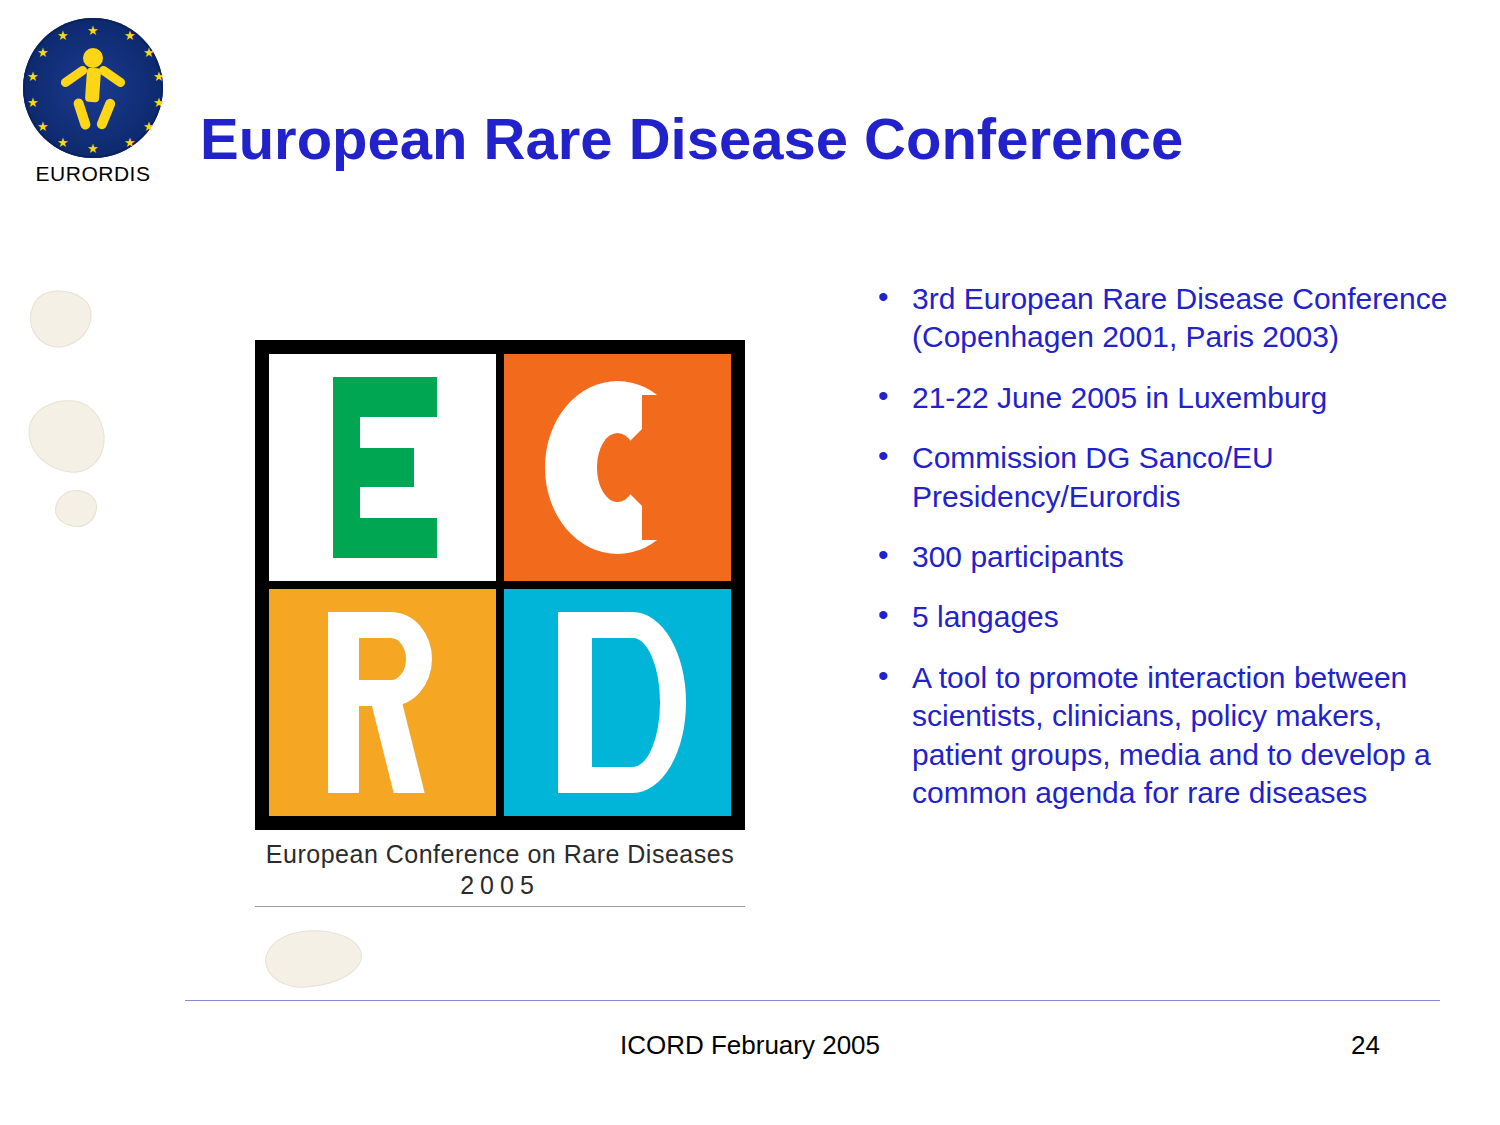★ ★ ★ ★ ★ ★ ★ ★ ★ ★ ★ ★ ★ ★
EURORDIS
European Rare Disease Conference
European Conference on Rare Diseases
2005
3rd European Rare Disease Conference (Copenhagen 2001, Paris 2003)
21-22 June 2005 in Luxemburg
Commission DG Sanco/EU Presidency/Eurordis
300 participants
5 langages
A tool to promote interaction between scientists, clinicians, policy makers, patient groups, media and to develop a common agenda for rare diseases
ICORD February 2005
24